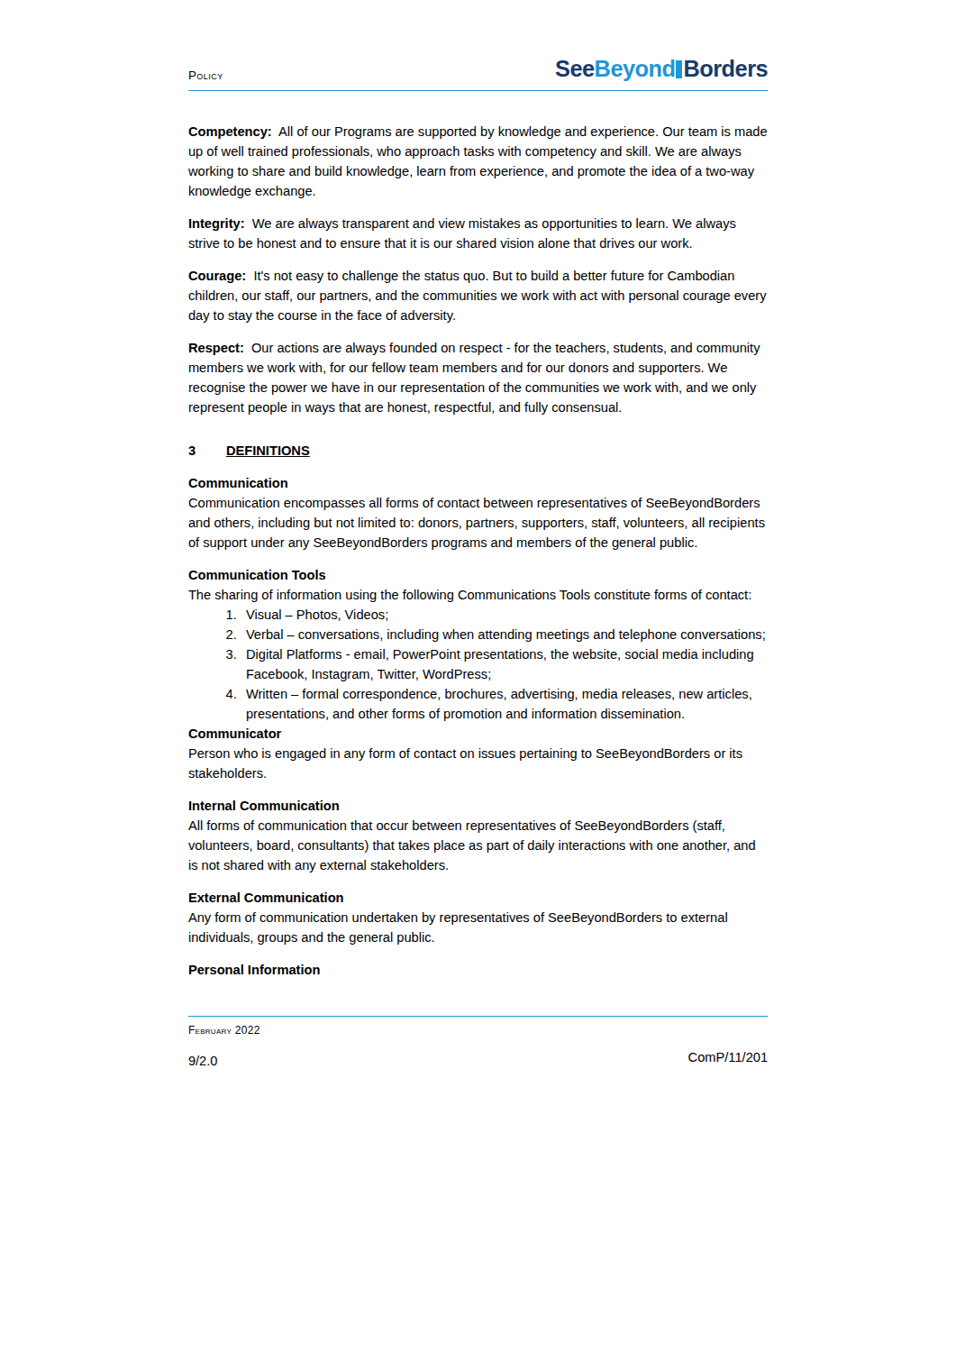Policy
See Beyond Borders
Competency: All of our Programs are supported by knowledge and experience. Our team is made up of well trained professionals, who approach tasks with competency and skill. We are always working to share and build knowledge, learn from experience, and promote the idea of a two-way knowledge exchange.
Integrity: We are always transparent and view mistakes as opportunities to learn. We always strive to be honest and to ensure that it is our shared vision alone that drives our work.
Courage: It's not easy to challenge the status quo. But to build a better future for Cambodian children, our staff, our partners, and the communities we work with act with personal courage every day to stay the course in the face of adversity.
Respect: Our actions are always founded on respect - for the teachers, students, and community members we work with, for our fellow team members and for our donors and supporters. We recognise the power we have in our representation of the communities we work with, and we only represent people in ways that are honest, respectful, and fully consensual.
3 DEFINITIONS
Communication
Communication encompasses all forms of contact between representatives of SeeBeyondBorders and others, including but not limited to: donors, partners, supporters, staff, volunteers, all recipients of support under any SeeBeyondBorders programs and members of the general public.
Communication Tools
The sharing of information using the following Communications Tools constitute forms of contact:
Visual – Photos, Videos;
Verbal – conversations, including when attending meetings and telephone conversations;
Digital Platforms - email, PowerPoint presentations, the website, social media including Facebook, Instagram, Twitter, WordPress;
Written – formal correspondence, brochures, advertising, media releases, new articles, presentations, and other forms of promotion and information dissemination.
Communicator
Person who is engaged in any form of contact on issues pertaining to SeeBeyondBorders or its stakeholders.
Internal Communication
All forms of communication that occur between representatives of SeeBeyondBorders (staff, volunteers, board, consultants) that takes place as part of daily interactions with one another, and is not shared with any external stakeholders.
External Communication
Any form of communication undertaken by representatives of SeeBeyondBorders to external individuals, groups and the general public.
Personal Information
February 2022
ComP/11/201
9/2.0